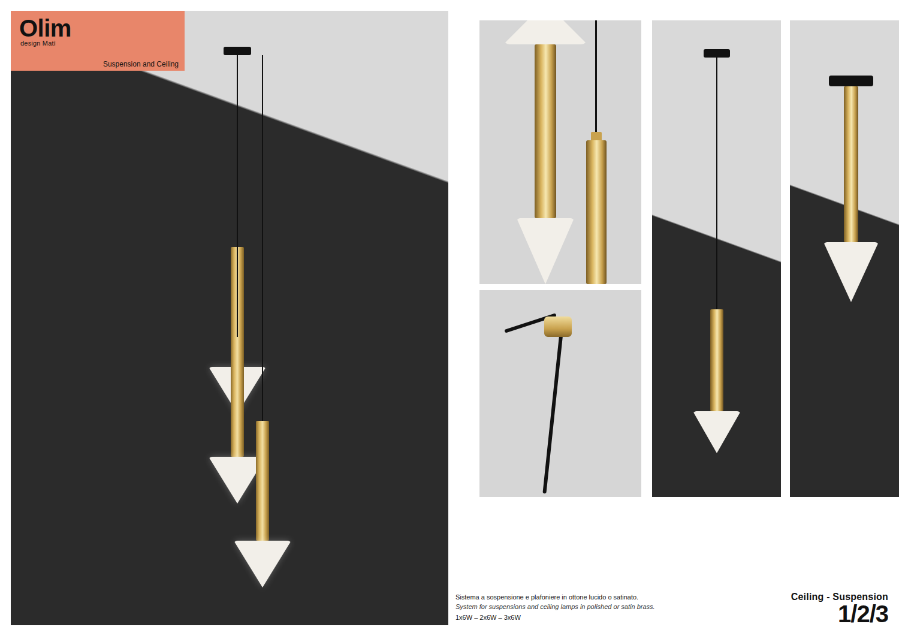Olim
design Matì
Suspension and Ceiling
Sistema a sospensione e plafoniere in ottone lucido o satinato.
System for suspensions and ceiling lamps in polished or satin brass.
1x6W – 2x6W – 3x6W
Ceiling - Suspension
1/2/3